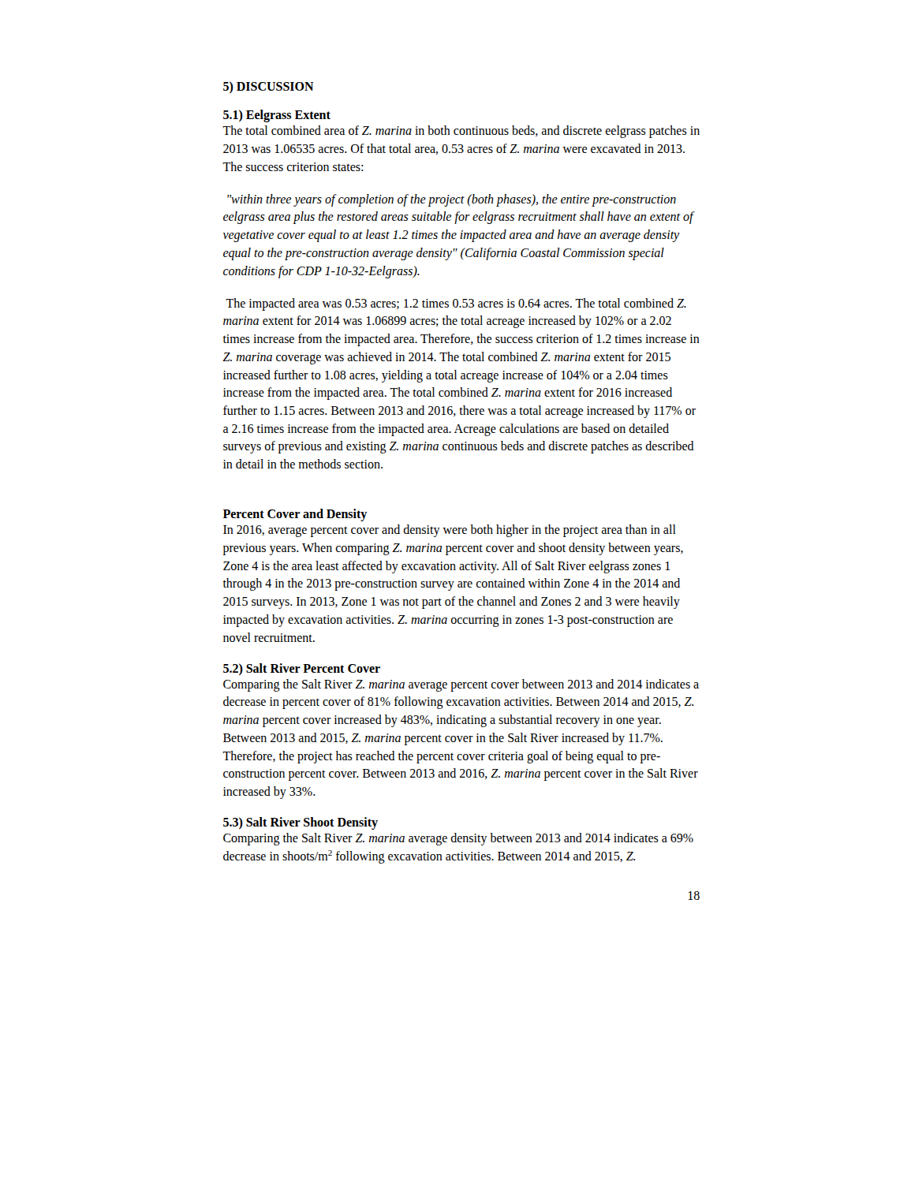5) DISCUSSION
5.1) Eelgrass Extent
The total combined area of Z. marina in both continuous beds, and discrete eelgrass patches in 2013 was 1.06535 acres. Of that total area, 0.53 acres of Z. marina were excavated in 2013. The success criterion states:
"within three years of completion of the project (both phases), the entire pre-construction eelgrass area plus the restored areas suitable for eelgrass recruitment shall have an extent of vegetative cover equal to at least 1.2 times the impacted area and have an average density equal to the pre-construction average density" (California Coastal Commission special conditions for CDP 1-10-32-Eelgrass).
The impacted area was 0.53 acres; 1.2 times 0.53 acres is 0.64 acres. The total combined Z. marina extent for 2014 was 1.06899 acres; the total acreage increased by 102% or a 2.02 times increase from the impacted area. Therefore, the success criterion of 1.2 times increase in Z. marina coverage was achieved in 2014. The total combined Z. marina extent for 2015 increased further to 1.08 acres, yielding a total acreage increase of 104% or a 2.04 times increase from the impacted area. The total combined Z. marina extent for 2016 increased further to 1.15 acres. Between 2013 and 2016, there was a total acreage increased by 117% or a 2.16 times increase from the impacted area. Acreage calculations are based on detailed surveys of previous and existing Z. marina continuous beds and discrete patches as described in detail in the methods section.
Percent Cover and Density
In 2016, average percent cover and density were both higher in the project area than in all previous years. When comparing Z. marina percent cover and shoot density between years, Zone 4 is the area least affected by excavation activity. All of Salt River eelgrass zones 1 through 4 in the 2013 pre-construction survey are contained within Zone 4 in the 2014 and 2015 surveys. In 2013, Zone 1 was not part of the channel and Zones 2 and 3 were heavily impacted by excavation activities. Z. marina occurring in zones 1-3 post-construction are novel recruitment.
5.2) Salt River Percent Cover
Comparing the Salt River Z. marina average percent cover between 2013 and 2014 indicates a decrease in percent cover of 81% following excavation activities. Between 2014 and 2015, Z. marina percent cover increased by 483%, indicating a substantial recovery in one year. Between 2013 and 2015, Z. marina percent cover in the Salt River increased by 11.7%. Therefore, the project has reached the percent cover criteria goal of being equal to pre-construction percent cover. Between 2013 and 2016, Z. marina percent cover in the Salt River increased by 33%.
5.3) Salt River Shoot Density
Comparing the Salt River Z. marina average density between 2013 and 2014 indicates a 69% decrease in shoots/m2 following excavation activities. Between 2014 and 2015, Z.
18